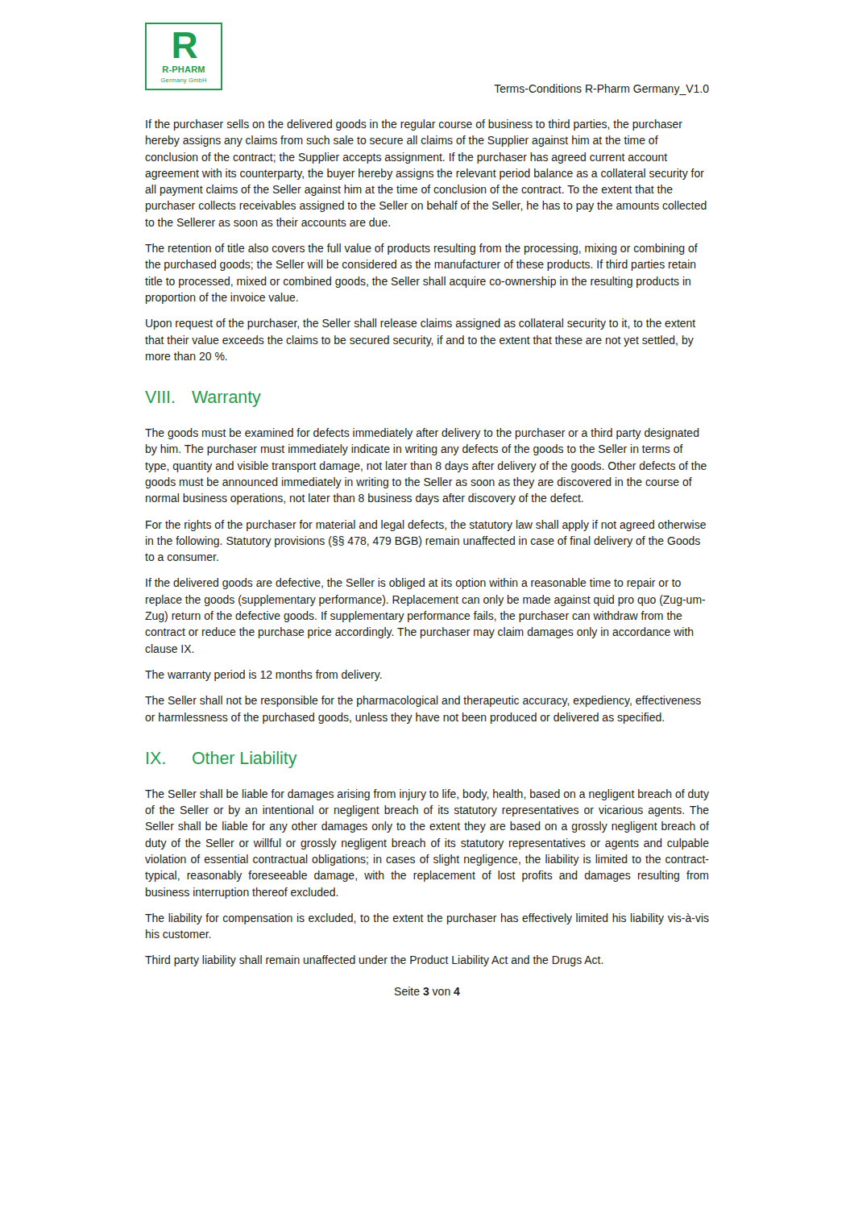R
R-PHARM
Germany GmbH
Terms-Conditions R-Pharm Germany_V1.0
If the purchaser sells on the delivered goods in the regular course of business to third parties, the purchaser hereby assigns any claims from such sale to secure all claims of the Supplier against him at the time of conclusion of the contract; the Supplier accepts assignment. If the purchaser has agreed current account agreement with its counterparty, the buyer hereby assigns the relevant period balance as a collateral security for all payment claims of the Seller against him at the time of conclusion of the contract. To the extent that the purchaser collects receivables assigned to the Seller on behalf of the Seller, he has to pay the amounts collected to the Sellerer as soon as their accounts are due.
The retention of title also covers the full value of products resulting from the processing, mixing or combining of the purchased goods; the Seller will be considered as the manufacturer of these products. If third parties retain title to processed, mixed or combined goods, the Seller shall acquire co-ownership in the resulting products in proportion of the invoice value.
Upon request of the purchaser, the Seller shall release claims assigned as collateral security to it, to the extent that their value exceeds the claims to be secured security, if and to the extent that these are not yet settled, by more than 20 %.
VIII. Warranty
The goods must be examined for defects immediately after delivery to the purchaser or a third party designated by him. The purchaser must immediately indicate in writing any defects of the goods to the Seller in terms of type, quantity and visible transport damage, not later than 8 days after delivery of the goods. Other defects of the goods must be announced immediately in writing to the Seller as soon as they are discovered in the course of normal business operations, not later than 8 business days after discovery of the defect.
For the rights of the purchaser for material and legal defects, the statutory law shall apply if not agreed otherwise in the following. Statutory provisions (§§ 478, 479 BGB) remain unaffected in case of final delivery of the Goods to a consumer.
If the delivered goods are defective, the Seller is obliged at its option within a reasonable time to repair or to replace the goods (supplementary performance). Replacement can only be made against quid pro quo (Zug-um-Zug) return of the defective goods. If supplementary performance fails, the purchaser can withdraw from the contract or reduce the purchase price accordingly. The purchaser may claim damages only in accordance with clause IX.
The warranty period is 12 months from delivery.
The Seller shall not be responsible for the pharmacological and therapeutic accuracy, expediency, effectiveness or harmlessness of the purchased goods, unless they have not been produced or delivered as specified.
IX. Other Liability
The Seller shall be liable for damages arising from injury to life, body, health, based on a negligent breach of duty of the Seller or by an intentional or negligent breach of its statutory representatives or vicarious agents. The Seller shall be liable for any other damages only to the extent they are based on a grossly negligent breach of duty of the Seller or willful or grossly negligent breach of its statutory representatives or agents and culpable violation of essential contractual obligations; in cases of slight negligence, the liability is limited to the contract- typical, reasonably foreseeable damage, with the replacement of lost profits and damages resulting from business interruption thereof excluded.
The liability for compensation is excluded, to the extent the purchaser has effectively limited his liability vis-à-vis his customer.
Third party liability shall remain unaffected under the Product Liability Act and the Drugs Act.
Seite 3 von 4